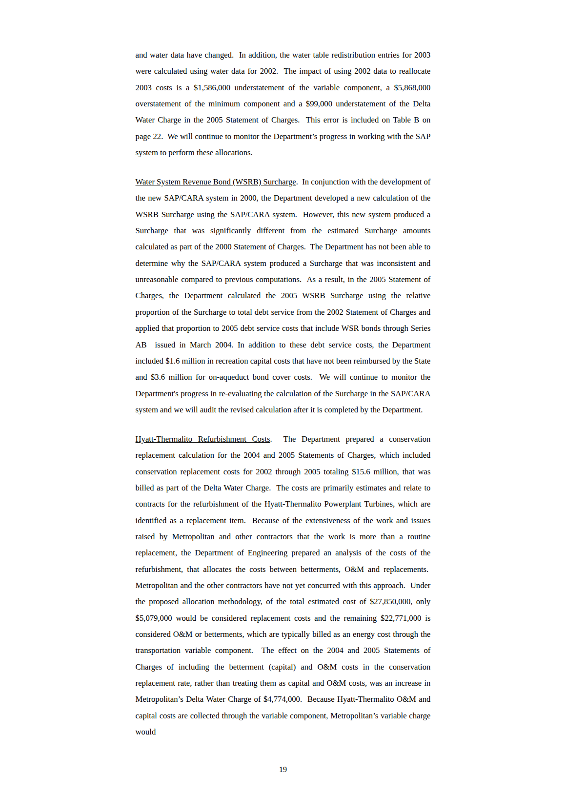and water data have changed. In addition, the water table redistribution entries for 2003 were calculated using water data for 2002. The impact of using 2002 data to reallocate 2003 costs is a $1,586,000 understatement of the variable component, a $5,868,000 overstatement of the minimum component and a $99,000 understatement of the Delta Water Charge in the 2005 Statement of Charges. This error is included on Table B on page 22. We will continue to monitor the Department’s progress in working with the SAP system to perform these allocations.
Water System Revenue Bond (WSRB) Surcharge. In conjunction with the development of the new SAP/CARA system in 2000, the Department developed a new calculation of the WSRB Surcharge using the SAP/CARA system. However, this new system produced a Surcharge that was significantly different from the estimated Surcharge amounts calculated as part of the 2000 Statement of Charges. The Department has not been able to determine why the SAP/CARA system produced a Surcharge that was inconsistent and unreasonable compared to previous computations. As a result, in the 2005 Statement of Charges, the Department calculated the 2005 WSRB Surcharge using the relative proportion of the Surcharge to total debt service from the 2002 Statement of Charges and applied that proportion to 2005 debt service costs that include WSR bonds through Series AB issued in March 2004. In addition to these debt service costs, the Department included $1.6 million in recreation capital costs that have not been reimbursed by the State and $3.6 million for on-aqueduct bond cover costs. We will continue to monitor the Department's progress in re-evaluating the calculation of the Surcharge in the SAP/CARA system and we will audit the revised calculation after it is completed by the Department.
Hyatt-Thermalito Refurbishment Costs. The Department prepared a conservation replacement calculation for the 2004 and 2005 Statements of Charges, which included conservation replacement costs for 2002 through 2005 totaling $15.6 million, that was billed as part of the Delta Water Charge. The costs are primarily estimates and relate to contracts for the refurbishment of the Hyatt-Thermalito Powerplant Turbines, which are identified as a replacement item. Because of the extensiveness of the work and issues raised by Metropolitan and other contractors that the work is more than a routine replacement, the Department of Engineering prepared an analysis of the costs of the refurbishment, that allocates the costs between betterments, O&M and replacements. Metropolitan and the other contractors have not yet concurred with this approach. Under the proposed allocation methodology, of the total estimated cost of $27,850,000, only $5,079,000 would be considered replacement costs and the remaining $22,771,000 is considered O&M or betterments, which are typically billed as an energy cost through the transportation variable component. The effect on the 2004 and 2005 Statements of Charges of including the betterment (capital) and O&M costs in the conservation replacement rate, rather than treating them as capital and O&M costs, was an increase in Metropolitan’s Delta Water Charge of $4,774,000. Because Hyatt-Thermalito O&M and capital costs are collected through the variable component, Metropolitan’s variable charge would
19